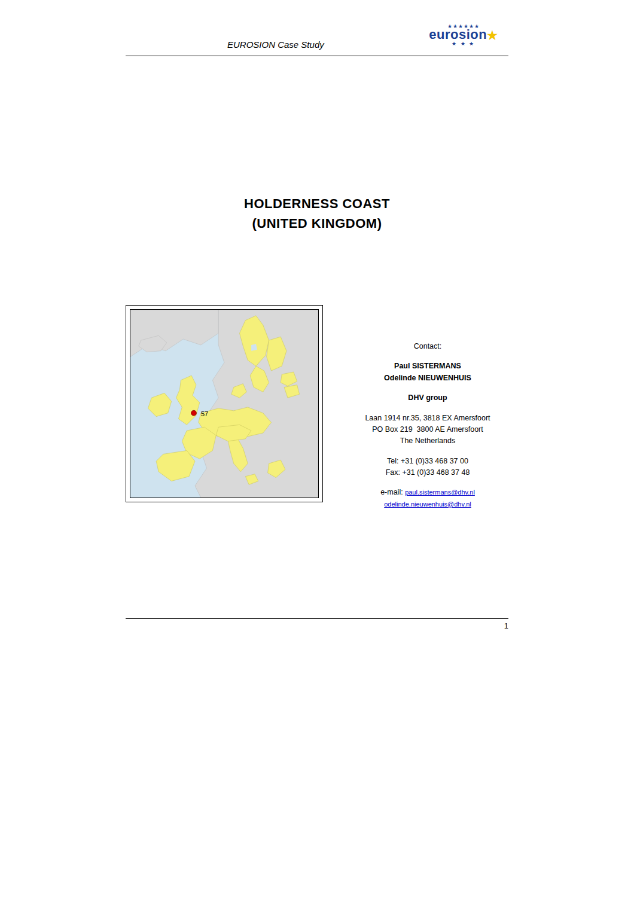EUROSION Case Study
★★★★★★
eurosion★
★ ★ ★
HOLDERNESS COAST
(UNITED KINGDOM)
57
Contact:
Paul SISTERMANS
Odelinde NIEUWENHUIS
DHV group
Laan 1914 nr.35, 3818 EX Amersfoort
PO Box 219 3800 AE Amersfoort
The Netherlands
Tel: +31 (0)33 468 37 00
Fax: +31 (0)33 468 37 48
e-mail: paul.sistermans@dhv.nl
odelinde.nieuwenhuis@dhv.nl
1